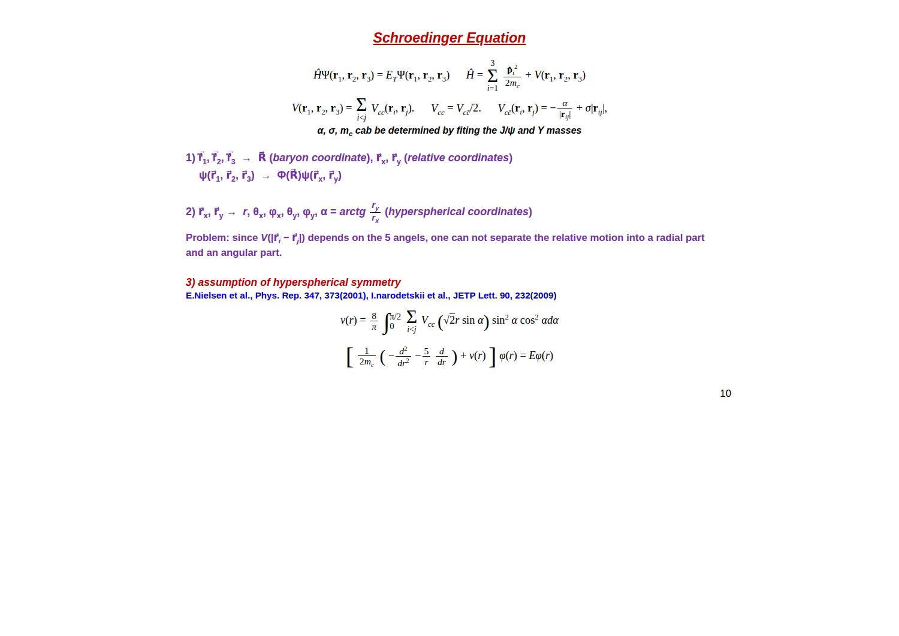Schroedinger Equation
ĤΨ(r1, r2, r3) = ETΨ(r1, r2, r3) Ĥ = 3 Σi=1 p̂i22mc + V(r1, r2, r3)
V(r1, r2, r3) = Σi<j Vcc(ri, rj). Vcc = Vcc̄/2. Vcc̄(ri, rj) = −α|rij| + σ|rij|,
α, σ, mc cab be determined by fiting the J/ψ and Υ masses
1) r⃗1, r⃗2, r⃗3 → R⃗ (baryon coordinate), r⃗x, r⃗y (relative coordinates)
ψ(r⃗1, r⃗2, r⃗3) → Φ(R⃗)ψ(r⃗x, r⃗y)
2) r⃗x, r⃗y → r, θx, φx, θy, φy, α = arctg ry rx (hyperspherical coordinates)
Problem: since V(|r⃗i − r⃗j|) depends on the 5 angels, one can not separate the relative motion into a radial part and an angular part.
3) assumption of hyperspherical symmetry
E.Nielsen et al., Phys. Rep. 347, 373(2001), I.narodetskii et al., JETP Lett. 90, 232(2009)
v(r) = 8 π ∫π/20 Σi<j Vcc (√2 r sin α) sin2 α cos2 αdα
[ 12mc ( −d2 dr2 −5 r ddr ) + v(r) ] φ(r) = Eφ(r)
10